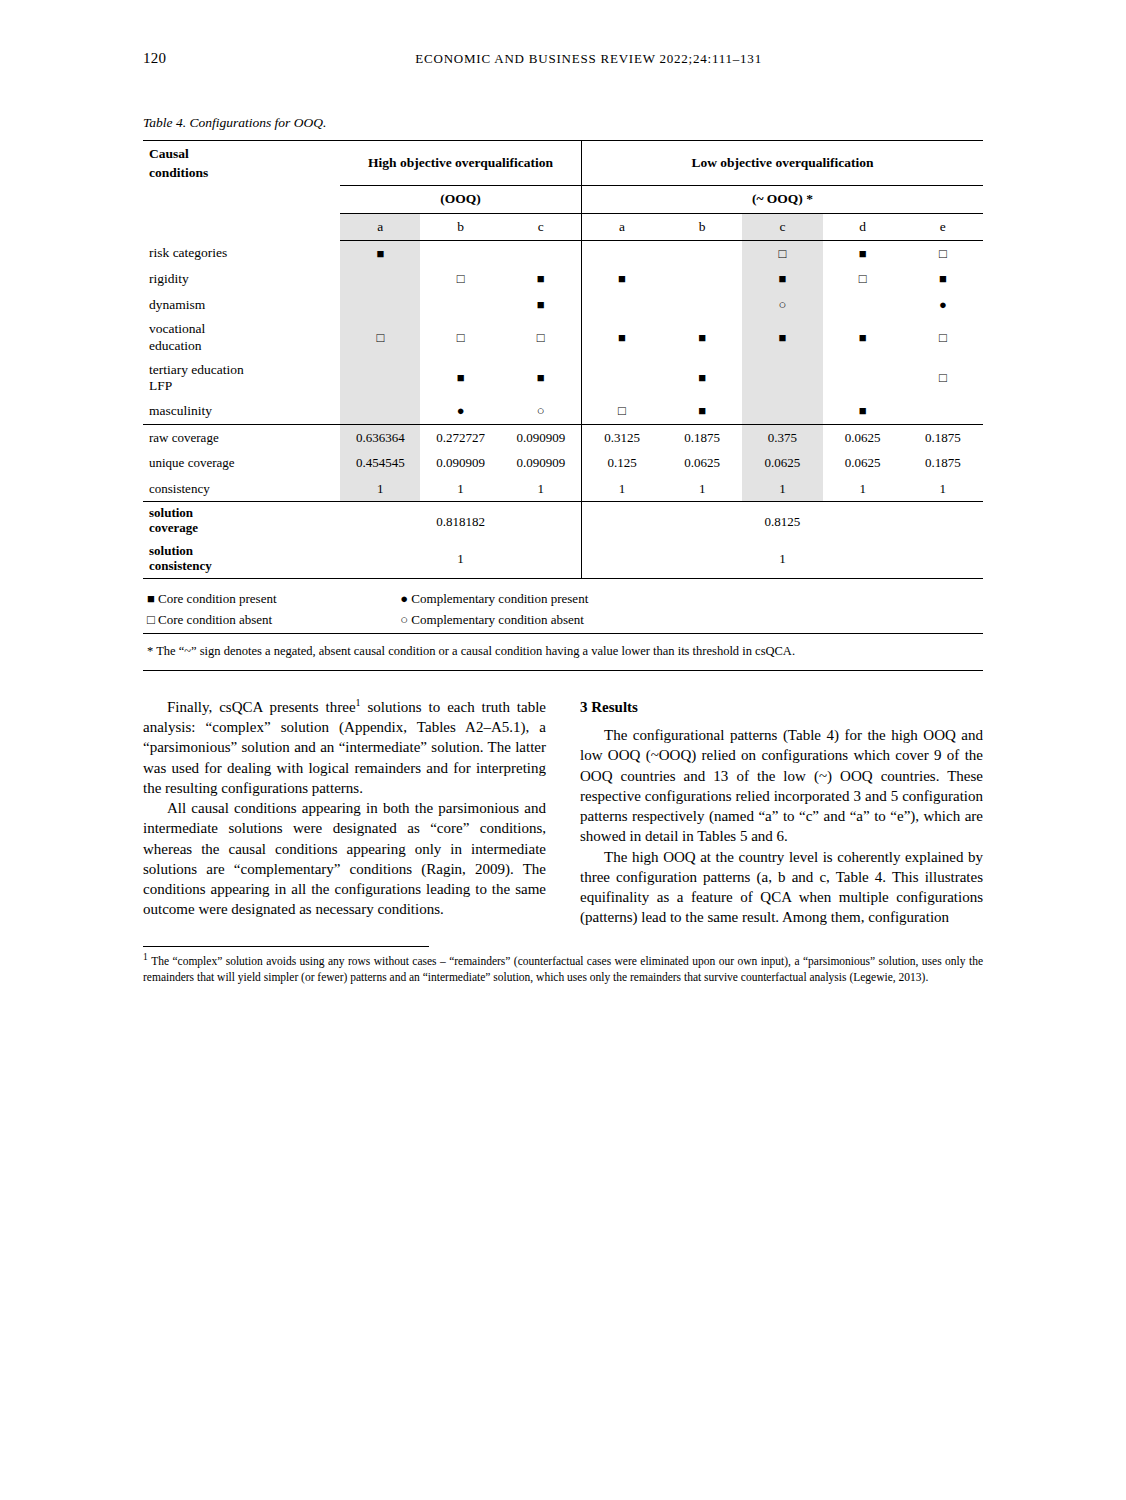120
Economic and Business Review 2022;24:111–131
Table 4. Configurations for OOQ.
| Causal conditions | High objective overqualification | Low objective overqualification |
| --- | --- | --- |
| | (OOQ) | (~ OOQ) * |
| | a | b | c | a | b | c | d | e |
| risk categories | ■ | | | | | □ | ■ | □ |
| rigidity | | □ | ■ | ■ | | ■ | □ | ■ |
| dynamism | | | ■ | | | ○ | | ● |
| vocational education | □ | □ | □ | ■ | ■ | ■ | ■ | □ |
| tertiary education LFP | | ■ | ■ | | ■ | | | □ |
| masculinity | | ● | ○ | □ | ■ | | ■ | |
| raw coverage | 0.636364 | 0.272727 | 0.090909 | 0.3125 | 0.1875 | 0.375 | 0.0625 | 0.1875 |
| unique coverage | 0.454545 | 0.090909 | 0.090909 | 0.125 | 0.0625 | 0.0625 | 0.0625 | 0.1875 |
| consistency | 1 | 1 | 1 | 1 | 1 | 1 | 1 | 1 |
| solution coverage | 0.818182 | 0.8125 |
| solution consistency | 1 | 1 |
■ Core condition present ● Complementary condition present
□ Core condition absent ○ Complementary condition absent
* The “~” sign denotes a negated, absent causal condition or a causal condition having a value lower than its threshold in csQCA.
Finally, csQCA presents three1 solutions to each truth table analysis: “complex” solution (Appendix, Tables A2–A5.1), a “parsimonious” solution and an “intermediate” solution. The latter was used for dealing with logical remainders and for interpreting the resulting configurations patterns.
All causal conditions appearing in both the parsimonious and intermediate solutions were designated as “core” conditions, whereas the causal conditions appearing only in intermediate solutions are “complementary” conditions (Ragin, 2009). The conditions appearing in all the configurations leading to the same outcome were designated as necessary conditions.
3 Results
The configurational patterns (Table 4) for the high OOQ and low OOQ (~OOQ) relied on configurations which cover 9 of the OOQ countries and 13 of the low (~) OOQ countries. These respective configurations relied incorporated 3 and 5 configuration patterns respectively (named “a” to “c” and “a” to “e”), which are showed in detail in Tables 5 and 6.
The high OOQ at the country level is coherently explained by three configuration patterns (a, b and c, Table 4. This illustrates equifinality as a feature of QCA when multiple configurations (patterns) lead to the same result. Among them, configuration
1 The “complex” solution avoids using any rows without cases – “remainders” (counterfactual cases were eliminated upon our own input), a “parsimonious” solution, uses only the remainders that will yield simpler (or fewer) patterns and an “intermediate” solution, which uses only the remainders that survive counterfactual analysis (Legewie, 2013).